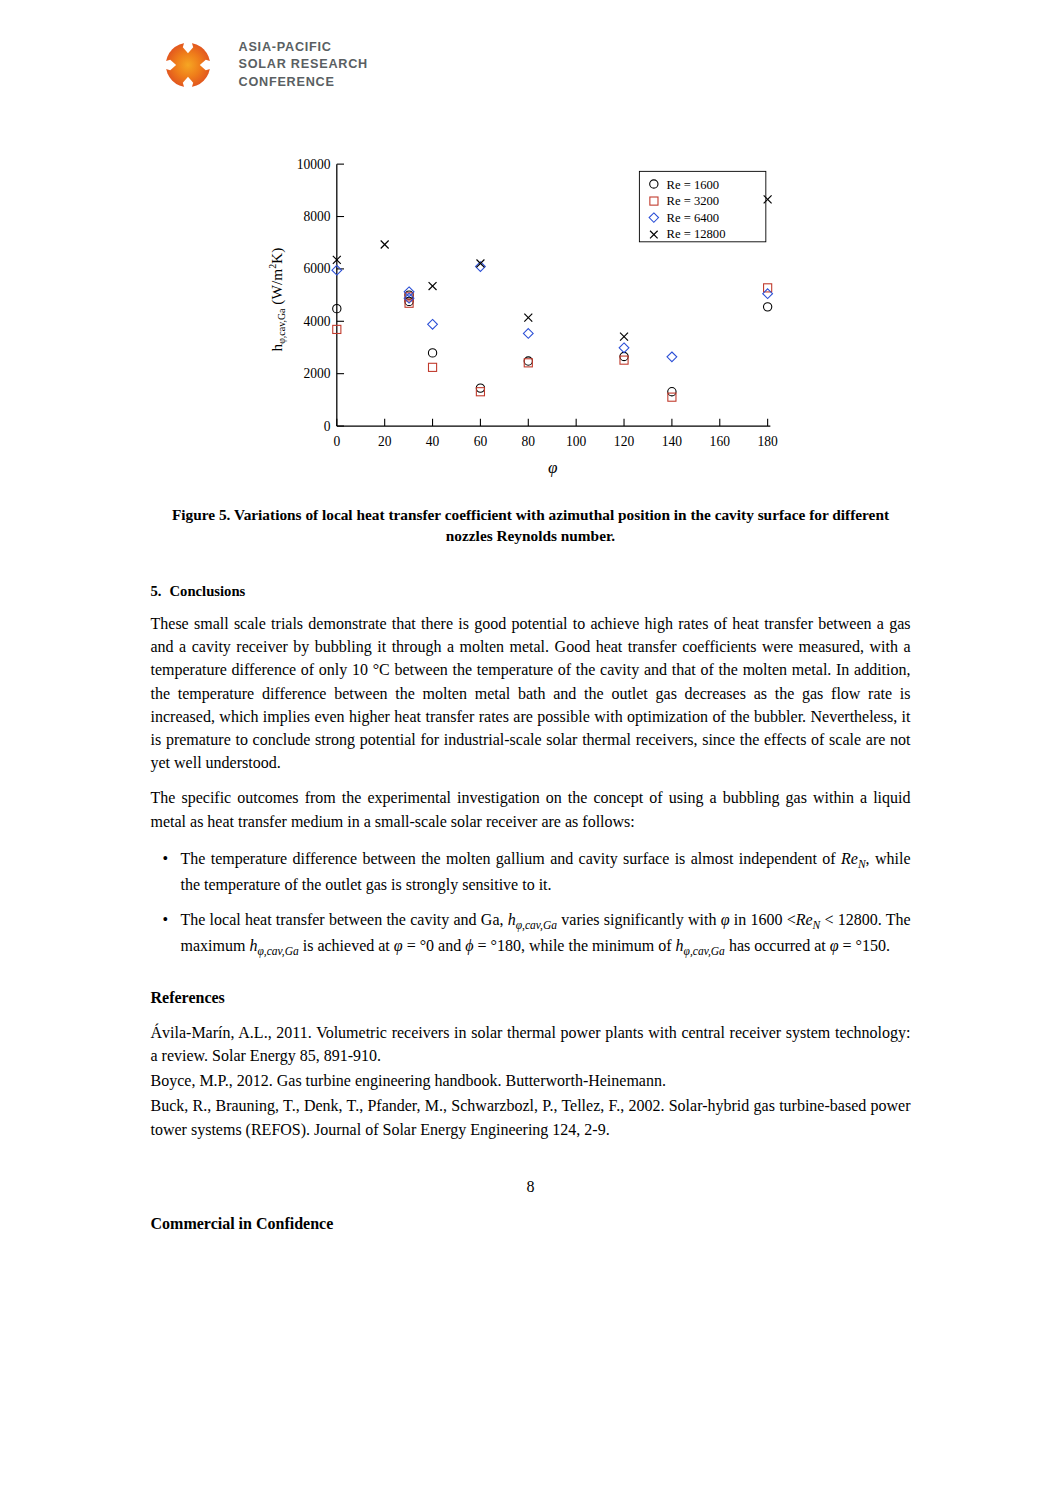Asia-Pacific
Solar Research
Conference
0 2000 4000 6000 8000 10000 0 20 40 60 80 100 120 140 160 180 φ hφ,cav,Ga (W/m2K) Re = 1600 Re = 3200 Re = 6400 Re = 12800
Figure 5. Variations of local heat transfer coefficient with azimuthal position in the cavity surface for different nozzles Reynolds number.
5. Conclusions
These small scale trials demonstrate that there is good potential to achieve high rates of heat transfer between a gas and a cavity receiver by bubbling it through a molten metal. Good heat transfer coefficients were measured, with a temperature difference of only 10 °C between the temperature of the cavity and that of the molten metal. In addition, the temperature difference between the molten metal bath and the outlet gas decreases as the gas flow rate is increased, which implies even higher heat transfer rates are possible with optimization of the bubbler. Nevertheless, it is premature to conclude strong potential for industrial-scale solar thermal receivers, since the effects of scale are not yet well understood.
The specific outcomes from the experimental investigation on the concept of using a bubbling gas within a liquid metal as heat transfer medium in a small-scale solar receiver are as follows:
The temperature difference between the molten gallium and cavity surface is almost independent of ReN, while the temperature of the outlet gas is strongly sensitive to it.
The local heat transfer between the cavity and Ga, hφ,cav,Ga varies significantly with φ in 1600 <ReN < 12800. The maximum hφ,cav,Ga is achieved at φ = °0 and ϕ = °180, while the minimum of hφ,cav,Ga has occurred at φ = °150.
References
Ávila-Marín, A.L., 2011. Volumetric receivers in solar thermal power plants with central receiver system technology: a review. Solar Energy 85, 891-910.
Boyce, M.P., 2012. Gas turbine engineering handbook. Butterworth-Heinemann.
Buck, R., Brauning, T., Denk, T., Pfander, M., Schwarzbozl, P., Tellez, F., 2002. Solar-hybrid gas turbine-based power tower systems (REFOS). Journal of Solar Energy Engineering 124, 2-9.
8
Commercial in Confidence